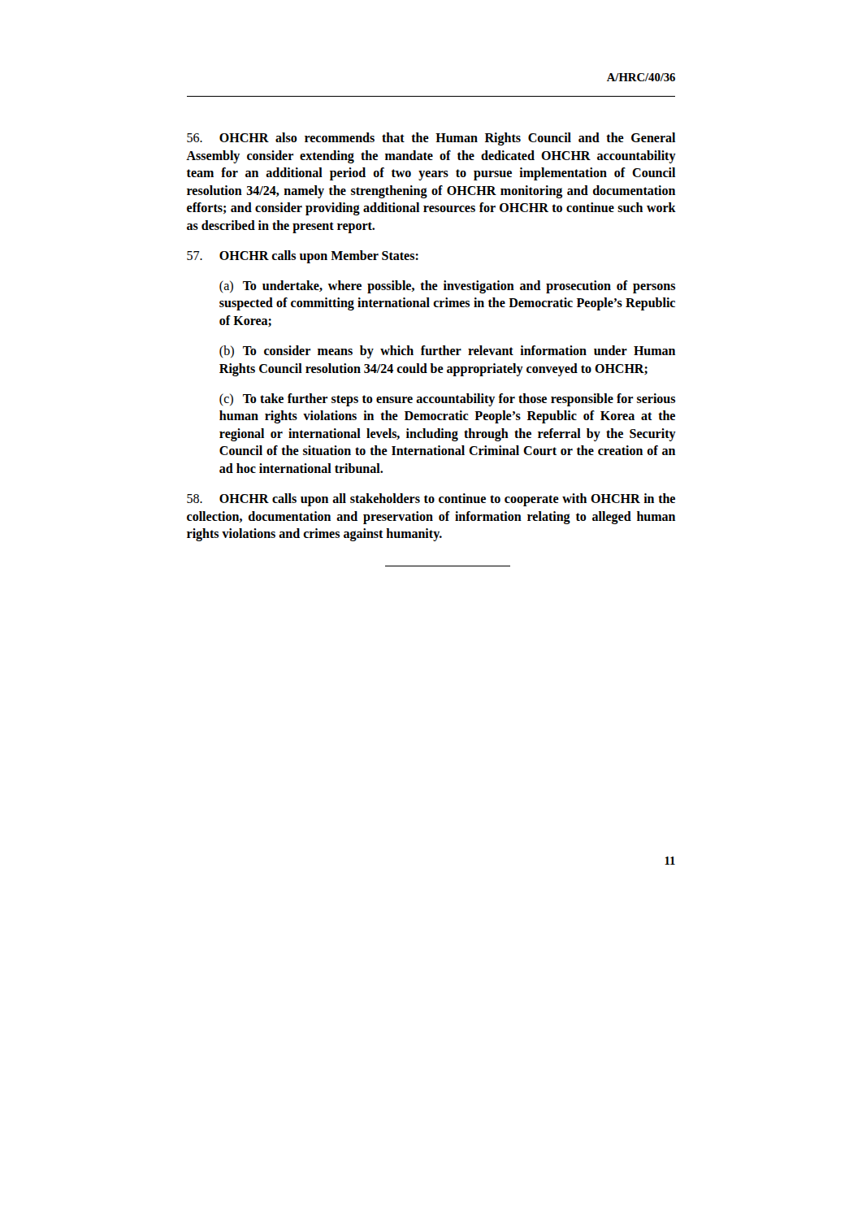A/HRC/40/36
56. OHCHR also recommends that the Human Rights Council and the General Assembly consider extending the mandate of the dedicated OHCHR accountability team for an additional period of two years to pursue implementation of Council resolution 34/24, namely the strengthening of OHCHR monitoring and documentation efforts; and consider providing additional resources for OHCHR to continue such work as described in the present report.
57. OHCHR calls upon Member States:
(a) To undertake, where possible, the investigation and prosecution of persons suspected of committing international crimes in the Democratic People’s Republic of Korea;
(b) To consider means by which further relevant information under Human Rights Council resolution 34/24 could be appropriately conveyed to OHCHR;
(c) To take further steps to ensure accountability for those responsible for serious human rights violations in the Democratic People’s Republic of Korea at the regional or international levels, including through the referral by the Security Council of the situation to the International Criminal Court or the creation of an ad hoc international tribunal.
58. OHCHR calls upon all stakeholders to continue to cooperate with OHCHR in the collection, documentation and preservation of information relating to alleged human rights violations and crimes against humanity.
11